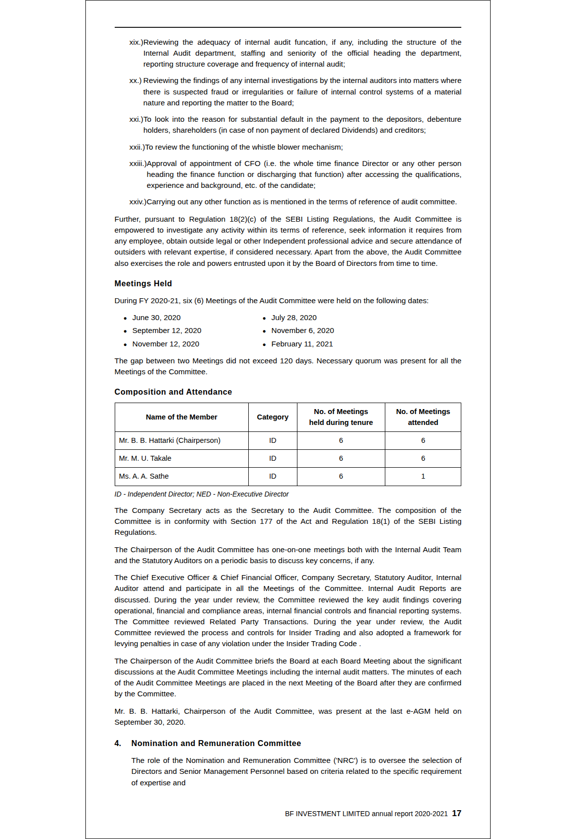xix.) Reviewing the adequacy of internal audit funcation, if any, including the structure of the Internal Audit department, staffing and seniority of the official heading the department, reporting structure coverage and frequency of internal audit;
xx.) Reviewing the findings of any internal investigations by the internal auditors into matters where there is suspected fraud or irregularities or failure of internal control systems of a material nature and reporting the matter to the Board;
xxi.) To look into the reason for substantial default in the payment to the depositors, debenture holders, shareholders (in case of non payment of declared Dividends) and creditors;
xxii.) To review the functioning of the whistle blower mechanism;
xxiii.) Approval of appointment of CFO (i.e. the whole time finance Director or any other person heading the finance function or discharging that function) after accessing the qualifications, experience and background, etc. of the candidate;
xxiv.) Carrying out any other function as is mentioned in the terms of reference of audit committee.
Further, pursuant to Regulation 18(2)(c) of the SEBI Listing Regulations, the Audit Committee is empowered to investigate any activity within its terms of reference, seek information it requires from any employee, obtain outside legal or other Independent professional advice and secure attendance of outsiders with relevant expertise, if considered necessary. Apart from the above, the Audit Committee also exercises the role and powers entrusted upon it by the Board of Directors from time to time.
Meetings Held
During FY 2020-21, six (6) Meetings of the Audit Committee were held on the following dates:
●June 30, 2020
●July 28, 2020
●September 12, 2020
●November 6, 2020
●November 12, 2020
●February 11, 2021
The gap between two Meetings did not exceed 120 days. Necessary quorum was present for all the Meetings of the Committee.
Composition and Attendance
| Name of the Member | Category | No. of Meetings held during tenure | No. of Meetings attended |
| --- | --- | --- | --- |
| Mr. B. B. Hattarki (Chairperson) | ID | 6 | 6 |
| Mr. M. U. Takale | ID | 6 | 6 |
| Ms. A. A. Sathe | ID | 6 | 1 |
ID - Independent Director; NED - Non-Executive Director
The Company Secretary acts as the Secretary to the Audit Committee. The composition of the Committee is in conformity with Section 177 of the Act and Regulation 18(1) of the SEBI Listing Regulations.
The Chairperson of the Audit Committee has one-on-one meetings both with the Internal Audit Team and the Statutory Auditors on a periodic basis to discuss key concerns, if any.
The Chief Executive Officer & Chief Financial Officer, Company Secretary, Statutory Auditor, Internal Auditor attend and participate in all the Meetings of the Committee. Internal Audit Reports are discussed. During the year under review, the Committee reviewed the key audit findings covering operational, financial and compliance areas, internal financial controls and financial reporting systems. The Committee reviewed Related Party Transactions. During the year under review, the Audit Committee reviewed the process and controls for Insider Trading and also adopted a framework for levying penalties in case of any violation under the Insider Trading Code .
The Chairperson of the Audit Committee briefs the Board at each Board Meeting about the significant discussions at the Audit Committee Meetings including the internal audit matters. The minutes of each of the Audit Committee Meetings are placed in the next Meeting of the Board after they are confirmed by the Committee.
Mr. B. B. Hattarki, Chairperson of the Audit Committee, was present at the last e-AGM held on September 30, 2020.
4.
Nomination and Remuneration Committee
The role of the Nomination and Remuneration Committee ('NRC') is to oversee the selection of Directors and Senior Management Personnel based on criteria related to the specific requirement of expertise and
BF INVESTMENT LIMITED annual report 2020-202117